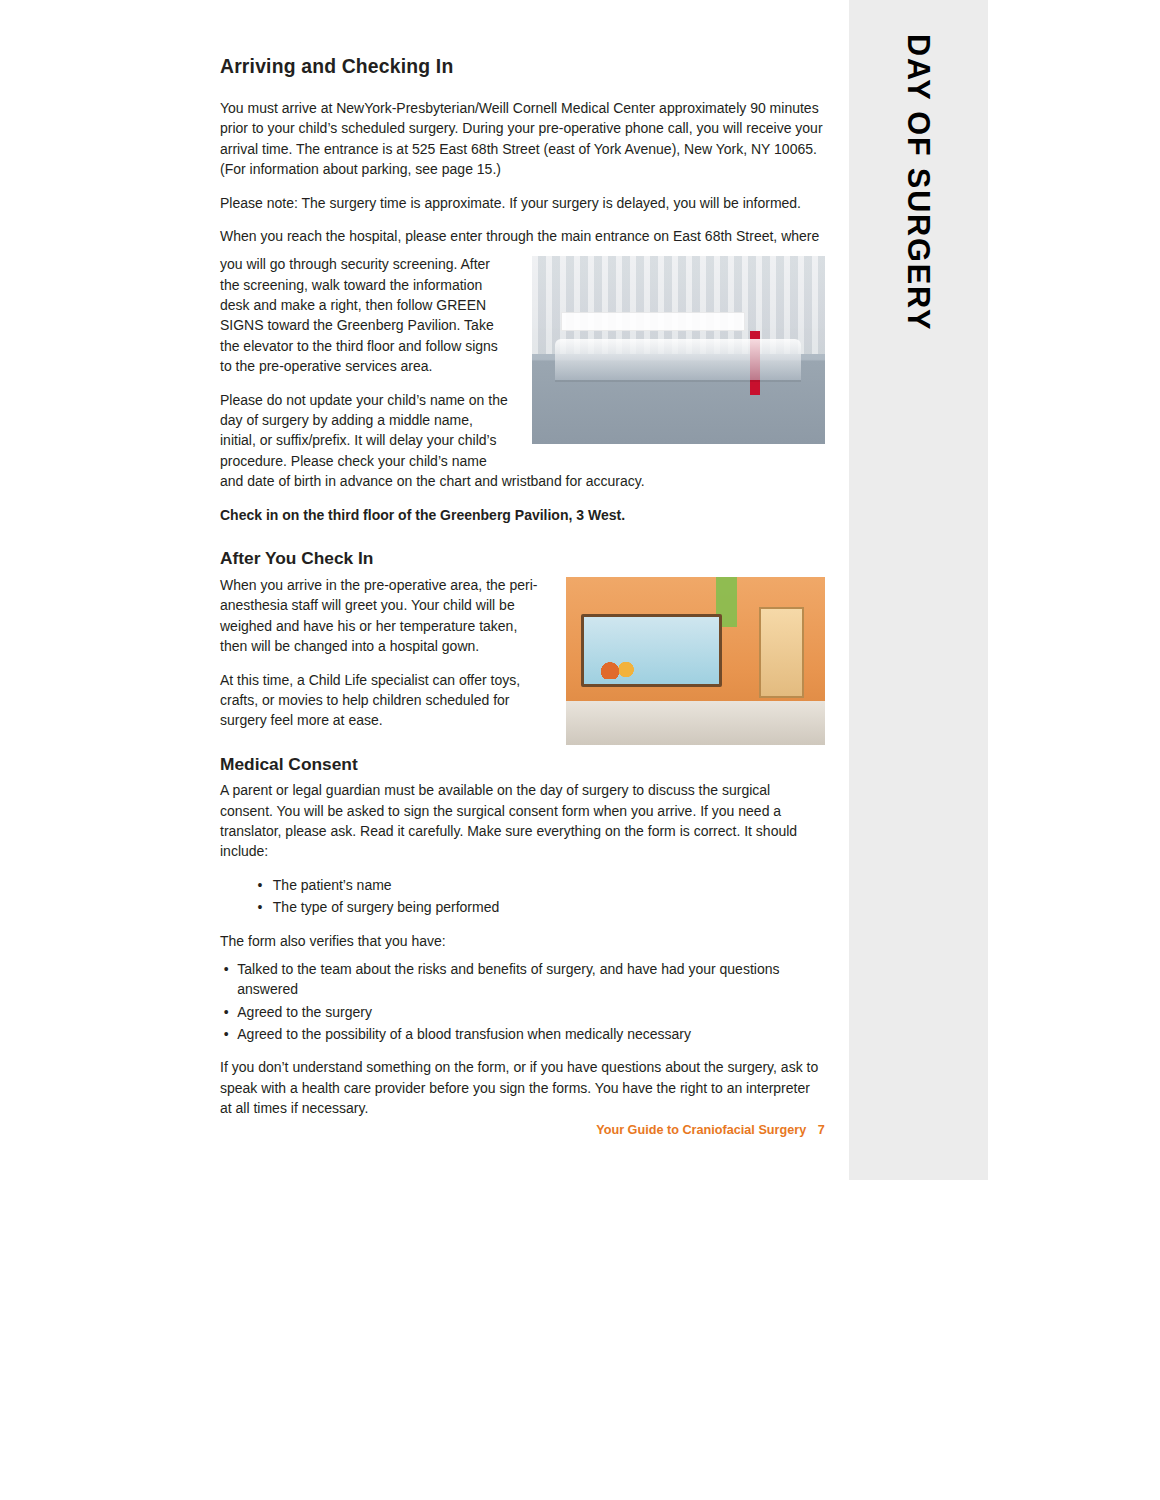DAY OF SURGERY
Arriving and Checking In
You must arrive at NewYork-Presbyterian/Weill Cornell Medical Center approximately 90 minutes prior to your child’s scheduled surgery. During your pre-operative phone call, you will receive your arrival time. The entrance is at 525 East 68th Street (east of York Avenue), New York, NY 10065. (For information about parking, see page 15.)
Please note: The surgery time is approximate. If your surgery is delayed, you will be informed.
When you reach the hospital, please enter through the main entrance on East 68th Street, where
you will go through security screening. After the screening, walk toward the information desk and make a right, then follow GREEN SIGNS toward the Greenberg Pavilion. Take the elevator to the third floor and follow signs to the pre-operative services area.
Please do not update your child’s name on the day of surgery by adding a middle name, initial, or suffix/prefix. It will delay your child’s procedure. Please check your child’s name and date of birth in advance on the chart and wristband for accuracy.
Check in on the third floor of the Greenberg Pavilion, 3 West.
After You Check In
When you arrive in the pre-operative area, the peri-anesthesia staff will greet you. Your child will be weighed and have his or her temperature taken, then will be changed into a hospital gown.
At this time, a Child Life specialist can offer toys, crafts, or movies to help children scheduled for surgery feel more at ease.
Medical Consent
A parent or legal guardian must be available on the day of surgery to discuss the surgical consent. You will be asked to sign the surgical consent form when you arrive. If you need a translator, please ask. Read it carefully. Make sure everything on the form is correct. It should include:
The patient’s name
The type of surgery being performed
The form also verifies that you have:
Talked to the team about the risks and benefits of surgery, and have had your questions answered
Agreed to the surgery
Agreed to the possibility of a blood transfusion when medically necessary
If you don’t understand something on the form, or if you have questions about the surgery, ask to speak with a health care provider before you sign the forms. You have the right to an interpreter at all times if necessary.
Your Guide to Craniofacial Surgery 7